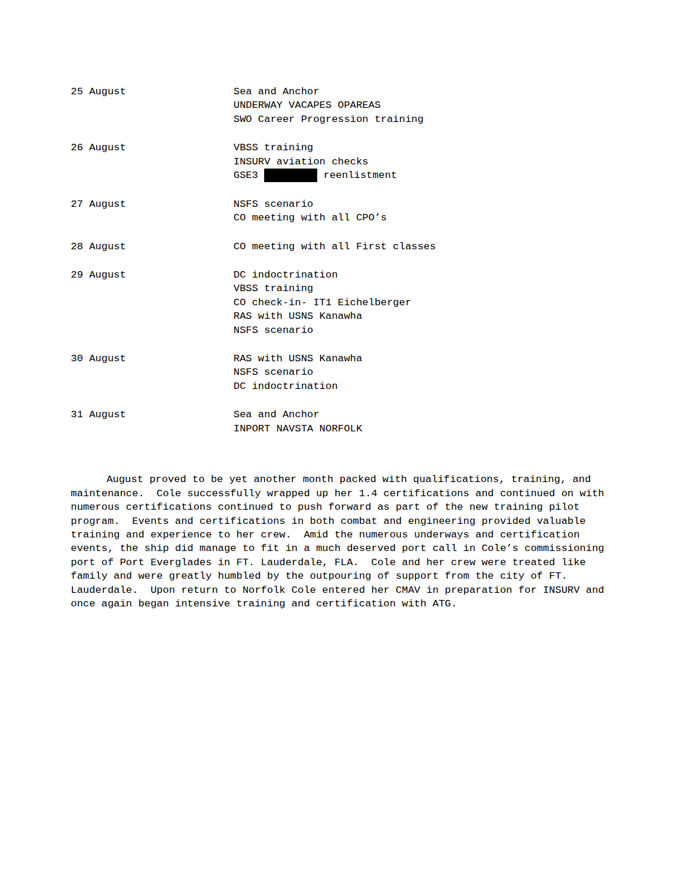| 25 August | Sea and Anchor UNDERWAY VACAPES OPAREAS SWO Career Progression training |
| 26 August | VBSS training INSURV aviation checks GSE3 reenlistment |
| 27 August | NSFS scenario CO meeting with all CPO’s |
| 28 August | CO meeting with all First classes |
| 29 August | DC indoctrination VBSS training CO check-in- IT1 Eichelberger RAS with USNS Kanawha NSFS scenario |
| 30 August | RAS with USNS Kanawha NSFS scenario DC indoctrination |
| 31 August | Sea and Anchor INPORT NAVSTA NORFOLK |
August proved to be yet another month packed with qualifications, training, and maintenance. Cole successfully wrapped up her 1.4 certifications and continued on with numerous certifications continued to push forward as part of the new training pilot program. Events and certifications in both combat and engineering provided valuable training and experience to her crew. Amid the numerous underways and certification events, the ship did manage to fit in a much deserved port call in Cole’s commissioning port of Port Everglades in FT. Lauderdale, FLA. Cole and her crew were treated like family and were greatly humbled by the outpouring of support from the city of FT. Lauderdale. Upon return to Norfolk Cole entered her CMAV in preparation for INSURV and once again began intensive training and certification with ATG.